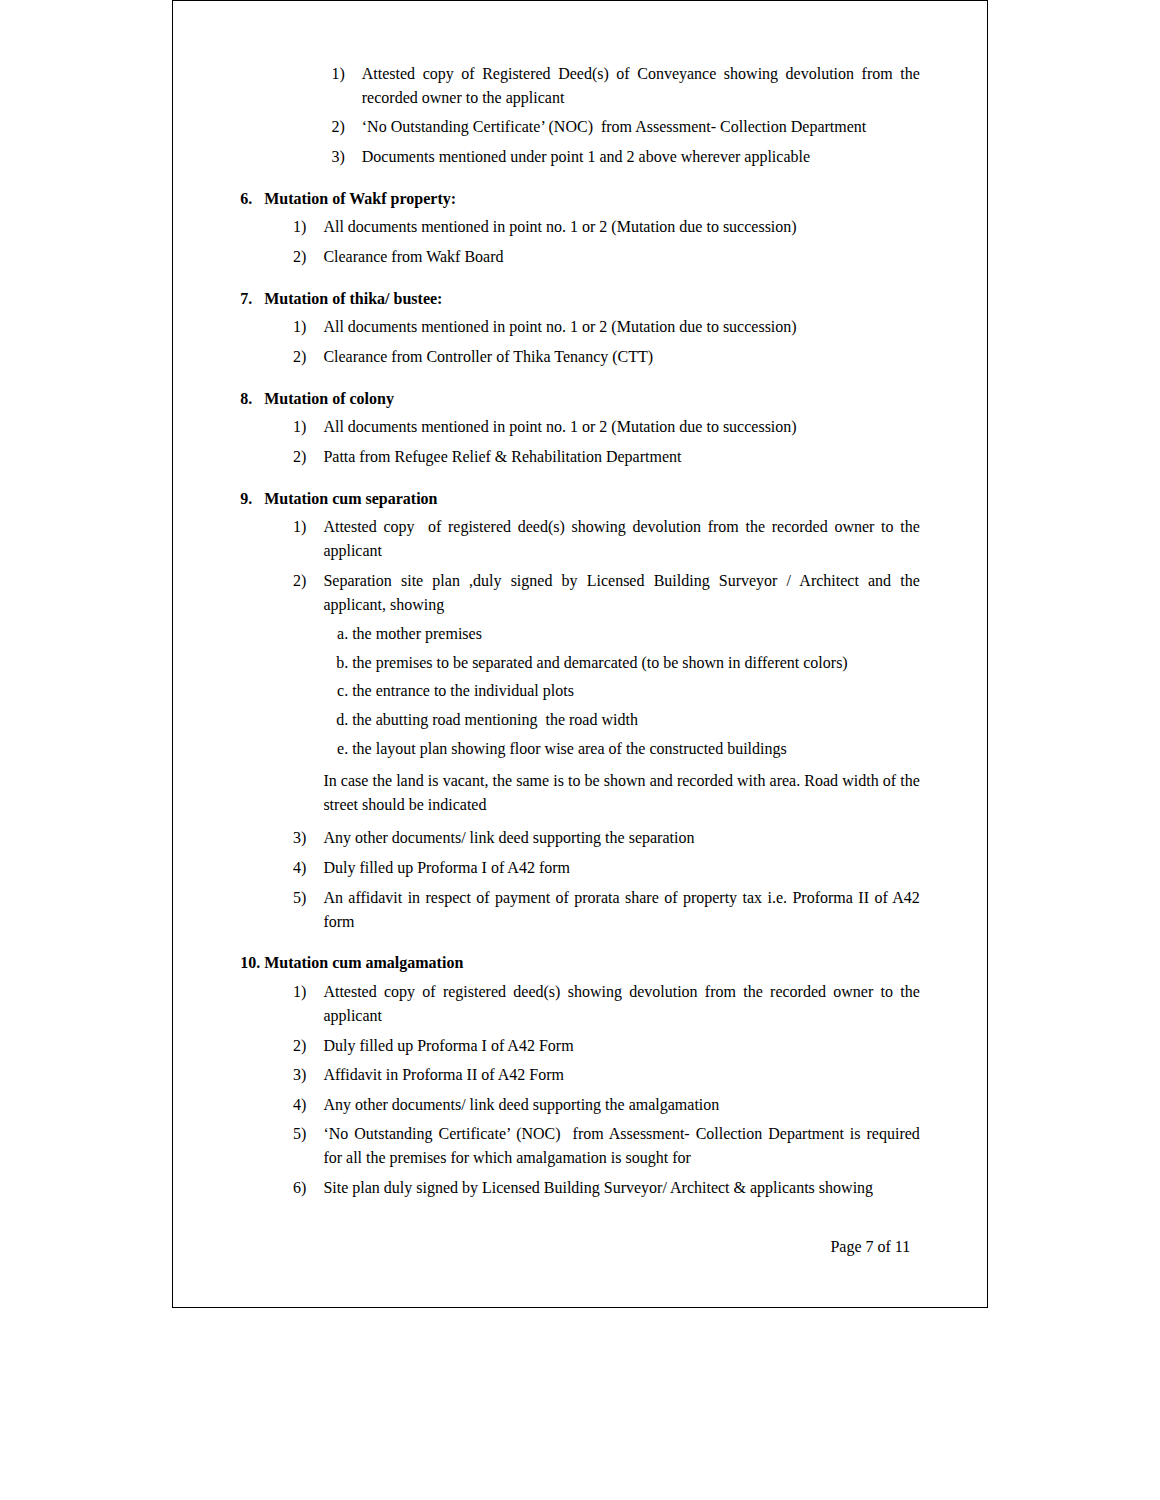Attested copy of Registered Deed(s) of Conveyance showing devolution from the recorded owner to the applicant
‘No Outstanding Certificate’ (NOC) from Assessment- Collection Department
Documents mentioned under point 1 and 2 above wherever applicable
6. Mutation of Wakf property:
All documents mentioned in point no. 1 or 2 (Mutation due to succession)
Clearance from Wakf Board
7. Mutation of thika/ bustee:
All documents mentioned in point no. 1 or 2 (Mutation due to succession)
Clearance from Controller of Thika Tenancy (CTT)
8. Mutation of colony
All documents mentioned in point no. 1 or 2 (Mutation due to succession)
Patta from Refugee Relief & Rehabilitation Department
9. Mutation cum separation
Attested copy of registered deed(s) showing devolution from the recorded owner to the applicant
Separation site plan ,duly signed by Licensed Building Surveyor / Architect and the applicant, showing
the mother premises
the premises to be separated and demarcated (to be shown in different colors)
the entrance to the individual plots
the abutting road mentioning the road width
the layout plan showing floor wise area of the constructed buildings
In case the land is vacant, the same is to be shown and recorded with area. Road width of the street should be indicated
Any other documents/ link deed supporting the separation
Duly filled up Proforma I of A42 form
An affidavit in respect of payment of prorata share of property tax i.e. Proforma II of A42 form
10. Mutation cum amalgamation
Attested copy of registered deed(s) showing devolution from the recorded owner to the applicant
Duly filled up Proforma I of A42 Form
Affidavit in Proforma II of A42 Form
Any other documents/ link deed supporting the amalgamation
‘No Outstanding Certificate’ (NOC) from Assessment- Collection Department is required for all the premises for which amalgamation is sought for
Site plan duly signed by Licensed Building Surveyor/ Architect & applicants showing
Page 7 of 11